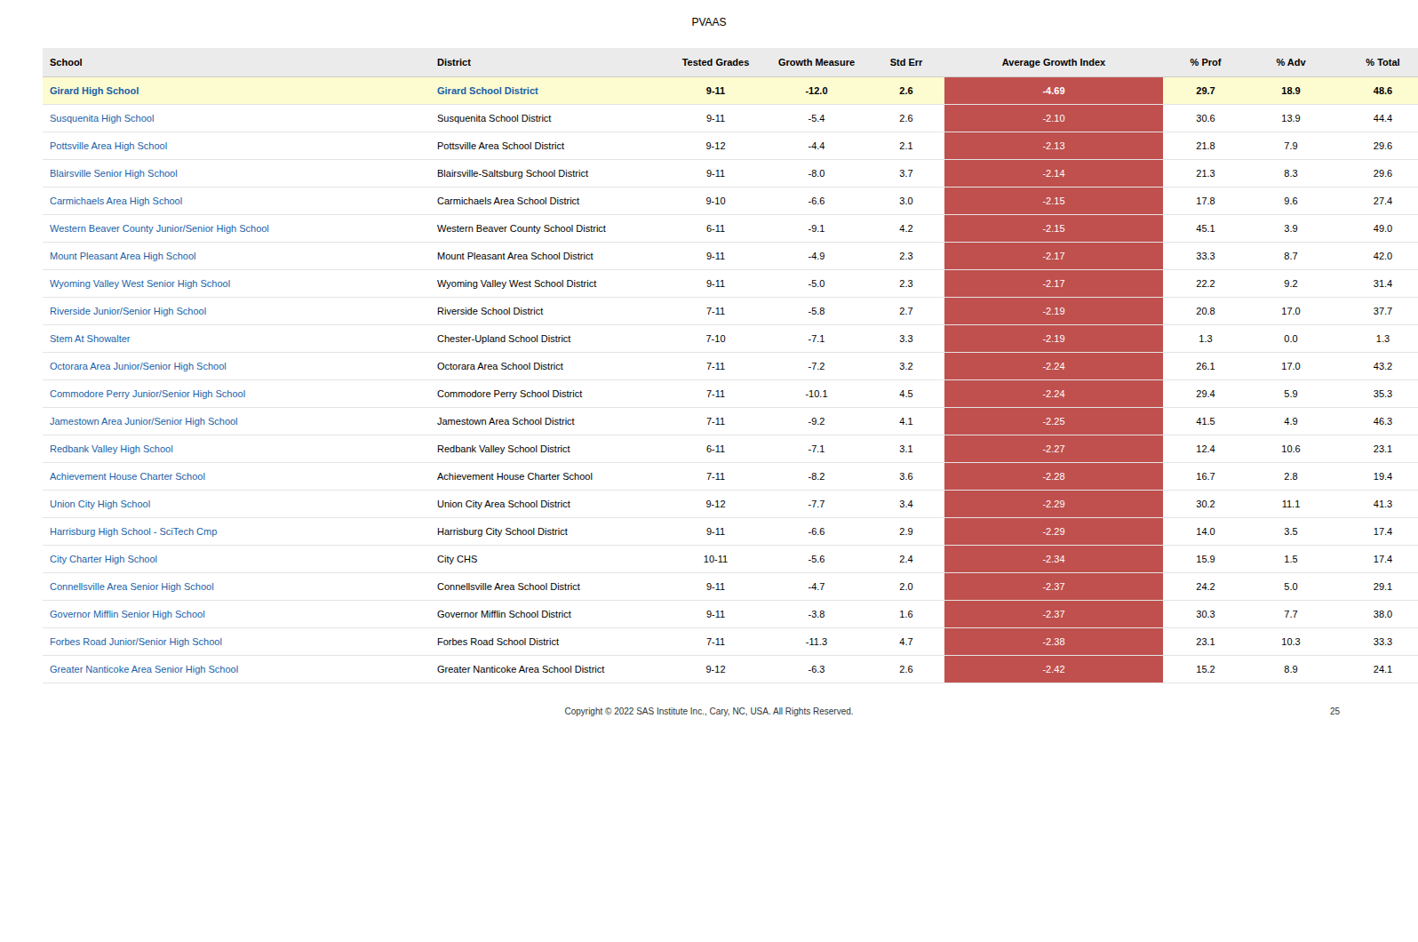PVAAS
| School | District | Tested Grades | Growth Measure | Std Err | Average Growth Index | % Prof | % Adv | % Total |
| --- | --- | --- | --- | --- | --- | --- | --- | --- |
| Girard High School | Girard School District | 9-11 | -12.0 | 2.6 | -4.69 | 29.7 | 18.9 | 48.6 |
| Susquenita High School | Susquenita School District | 9-11 | -5.4 | 2.6 | -2.10 | 30.6 | 13.9 | 44.4 |
| Pottsville Area High School | Pottsville Area School District | 9-12 | -4.4 | 2.1 | -2.13 | 21.8 | 7.9 | 29.6 |
| Blairsville Senior High School | Blairsville-Saltsburg School District | 9-11 | -8.0 | 3.7 | -2.14 | 21.3 | 8.3 | 29.6 |
| Carmichaels Area High School | Carmichaels Area School District | 9-10 | -6.6 | 3.0 | -2.15 | 17.8 | 9.6 | 27.4 |
| Western Beaver County Junior/Senior High School | Western Beaver County School District | 6-11 | -9.1 | 4.2 | -2.15 | 45.1 | 3.9 | 49.0 |
| Mount Pleasant Area High School | Mount Pleasant Area School District | 9-11 | -4.9 | 2.3 | -2.17 | 33.3 | 8.7 | 42.0 |
| Wyoming Valley West Senior High School | Wyoming Valley West School District | 9-11 | -5.0 | 2.3 | -2.17 | 22.2 | 9.2 | 31.4 |
| Riverside Junior/Senior High School | Riverside School District | 7-11 | -5.8 | 2.7 | -2.19 | 20.8 | 17.0 | 37.7 |
| Stem At Showalter | Chester-Upland School District | 7-10 | -7.1 | 3.3 | -2.19 | 1.3 | 0.0 | 1.3 |
| Octorara Area Junior/Senior High School | Octorara Area School District | 7-11 | -7.2 | 3.2 | -2.24 | 26.1 | 17.0 | 43.2 |
| Commodore Perry Junior/Senior High School | Commodore Perry School District | 7-11 | -10.1 | 4.5 | -2.24 | 29.4 | 5.9 | 35.3 |
| Jamestown Area Junior/Senior High School | Jamestown Area School District | 7-11 | -9.2 | 4.1 | -2.25 | 41.5 | 4.9 | 46.3 |
| Redbank Valley High School | Redbank Valley School District | 6-11 | -7.1 | 3.1 | -2.27 | 12.4 | 10.6 | 23.1 |
| Achievement House Charter School | Achievement House Charter School | 7-11 | -8.2 | 3.6 | -2.28 | 16.7 | 2.8 | 19.4 |
| Union City High School | Union City Area School District | 9-12 | -7.7 | 3.4 | -2.29 | 30.2 | 11.1 | 41.3 |
| Harrisburg High School - SciTech Cmp | Harrisburg City School District | 9-11 | -6.6 | 2.9 | -2.29 | 14.0 | 3.5 | 17.4 |
| City Charter High School | City CHS | 10-11 | -5.6 | 2.4 | -2.34 | 15.9 | 1.5 | 17.4 |
| Connellsville Area Senior High School | Connellsville Area School District | 9-11 | -4.7 | 2.0 | -2.37 | 24.2 | 5.0 | 29.1 |
| Governor Mifflin Senior High School | Governor Mifflin School District | 9-11 | -3.8 | 1.6 | -2.37 | 30.3 | 7.7 | 38.0 |
| Forbes Road Junior/Senior High School | Forbes Road School District | 7-11 | -11.3 | 4.7 | -2.38 | 23.1 | 10.3 | 33.3 |
| Greater Nanticoke Area Senior High School | Greater Nanticoke Area School District | 9-12 | -6.3 | 2.6 | -2.42 | 15.2 | 8.9 | 24.1 |
Copyright © 2022 SAS Institute Inc., Cary, NC, USA. All Rights Reserved. 25